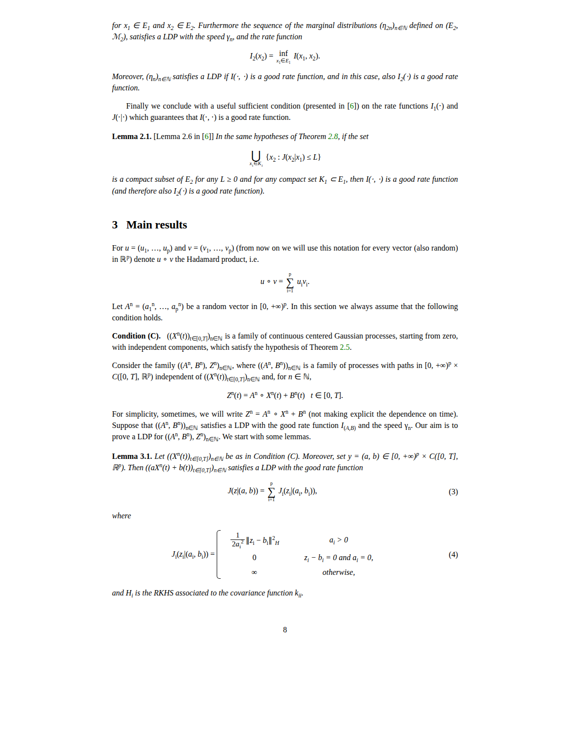for x1 ∈ E1 and x2 ∈ E2. Furthermore the sequence of the marginal distributions (η2n)n∈ℕ defined on (E2, ℳ2), satisfies a LDP with the speed γn, and the rate function
I2(x2) = inf x1∈E1 I(x1, x2).
Moreover, (ηn)n∈ℕ satisfies a LDP if I(⋅, ⋅) is a good rate function, and in this case, also I2(⋅) is a good rate function.
Finally we conclude with a useful sufficient condition (presented in [6]) on the rate functions I1(⋅) and J(⋅|⋅) which guarantees that I(⋅, ⋅) is a good rate function.
Lemma 2.1. [Lemma 2.6 in [6]] In the same hypotheses of Theorem 2.8, if the set
⋃x1∈K1 {x2 : J(x2|x1) ≤ L}
is a compact subset of E2 for any L ≥ 0 and for any compact set K1 ⊂ E1, then I(⋅, ⋅) is a good rate function (and therefore also I2(⋅) is a good rate function).
3 Main results
For u = (u1, …, up) and v = (v1, …, vp) (from now on we will use this notation for every vector (also random) in ℝp) denote u ∘ v the Hadamard product, i.e.
u ∘ v = p∑i=1 uivi.
Let An = (a1n, …, apn) be a random vector in [0, +∞)p. In this section we always assume that the following condition holds.
Condition (C). ((Xn(t))t∈[0,T])n∈ℕ is a family of continuous centered Gaussian processes, starting from zero, with independent components, which satisfy the hypothesis of Theorem 2.5.
Consider the family ((An, Bn), Zn)n∈ℕ, where ((An, Bn))n∈ℕ is a family of processes with paths in [0, +∞)p × C([0, T], ℝp) independent of ((Xn(t))t∈[0,T])n∈ℕ and, for n ∈ ℕ,
Zn(t) = An ∘ Xn(t) + Bn(t) t ∈ [0, T].
For simplicity, sometimes, we will write Zn = An ∘ Xn + Bn (not making explicit the dependence on time). Suppose that ((An, Bn))n∈ℕ satisfies a LDP with the good rate function I(A,B) and the speed γn. Our aim is to prove a LDP for ((An, Bn), Zn)n∈ℕ. We start with some lemmas.
Lemma 3.1. Let ((Xn(t))t∈[0,T])n∈ℕ be as in Condition (C). Moreover, set y = (a, b) ∈ [0, +∞)p × C([0, T], ℝp). Then ((aXn(t) + b(t))t∈[0,T])n∈ℕ satisfies a LDP with the good rate function
J(z|(a, b)) = p∑i=1 Ji(zi|(ai, bi)),
(3)
where
Ji(zi|(ai, bi)) =
| 1 2 a i 2 ∥ z i − b i ∥ 2 H | a i > 0 |
| 0 | z i − b i = 0 and a i = 0, |
| ∞ | otherwise, |
(4)
and Hi is the RKHS associated to the covariance function kii.
8